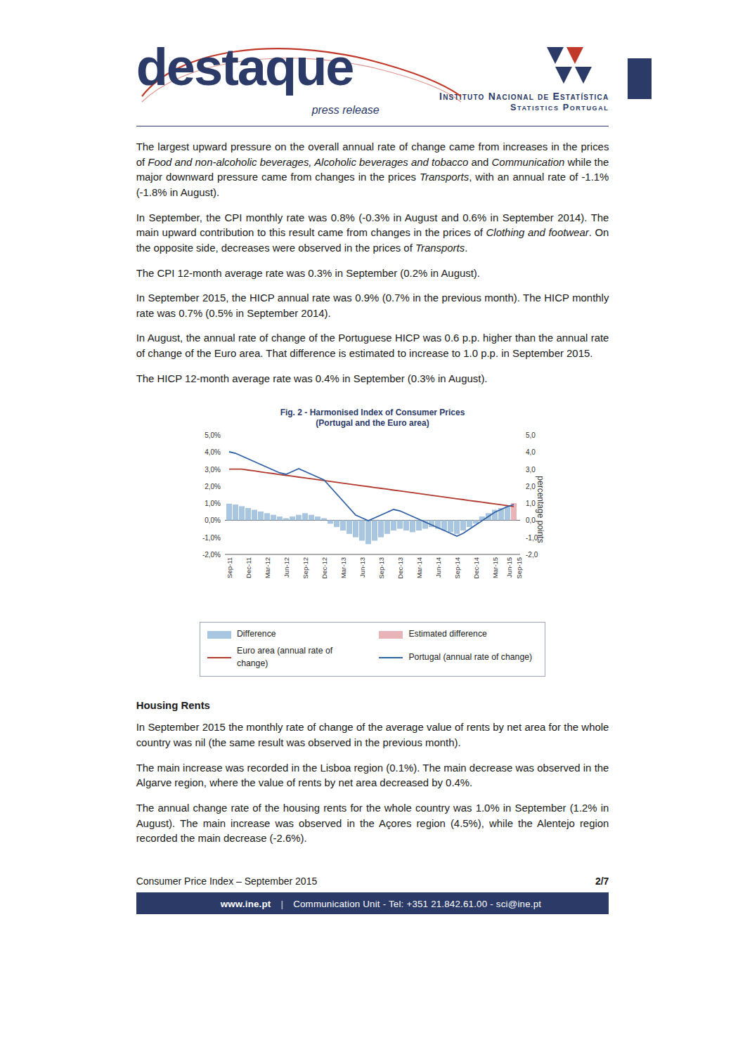destaque
press release
Instituto Nacional de Estatística
Statistics Portugal
The largest upward pressure on the overall annual rate of change came from increases in the prices of Food and non-alcoholic beverages, Alcoholic beverages and tobacco and Communication while the major downward pressure came from changes in the prices Transports, with an annual rate of -1.1% (-1.8% in August).
In September, the CPI monthly rate was 0.8% (-0.3% in August and 0.6% in September 2014). The main upward contribution to this result came from changes in the prices of Clothing and footwear. On the opposite side, decreases were observed in the prices of Transports.
The CPI 12-month average rate was 0.3% in September (0.2% in August).
In September 2015, the HICP annual rate was 0.9% (0.7% in the previous month). The HICP monthly rate was 0.7% (0.5% in September 2014).
In August, the annual rate of change of the Portuguese HICP was 0.6 p.p. higher than the annual rate of change of the Euro area. That difference is estimated to increase to 1.0 p.p. in September 2015.
The HICP 12-month average rate was 0.4% in September (0.3% in August).
Fig. 2 - Harmonised Index of Consumer Prices (Portugal and the Euro area) 5,0% 4,0% 3,0% 2,0% 1,0% 0,0% -1,0% -2,0% 5,0 4,0 3,0 2,0 1,0 0,0 -1,0 -2,0 Sep-11 Dec-11 Mar-12 Jun-12 Sep-12 Dec-12 Mar-13 Jun-13 Sep-13 Dec-13 Mar-14 Jun-14 Sep-14 Dec-14 Mar-15 Jun-15 Sep-15
percentage points
Difference Estimated difference
Euro area (annual rate of change) Portugal (annual rate of change)
Housing Rents
In September 2015 the monthly rate of change of the average value of rents by net area for the whole country was nil (the same result was observed in the previous month).
The main increase was recorded in the Lisboa region (0.1%). The main decrease was observed in the Algarve region, where the value of rents by net area decreased by 0.4%.
The annual change rate of the housing rents for the whole country was 1.0% in September (1.2% in August). The main increase was observed in the Açores region (4.5%), while the Alentejo region recorded the main decrease (-2.6%).
Consumer Price Index – September 2015 2/7
www.ine.pt | Communication Unit - Tel: +351 21.842.61.00 - sci@ine.pt